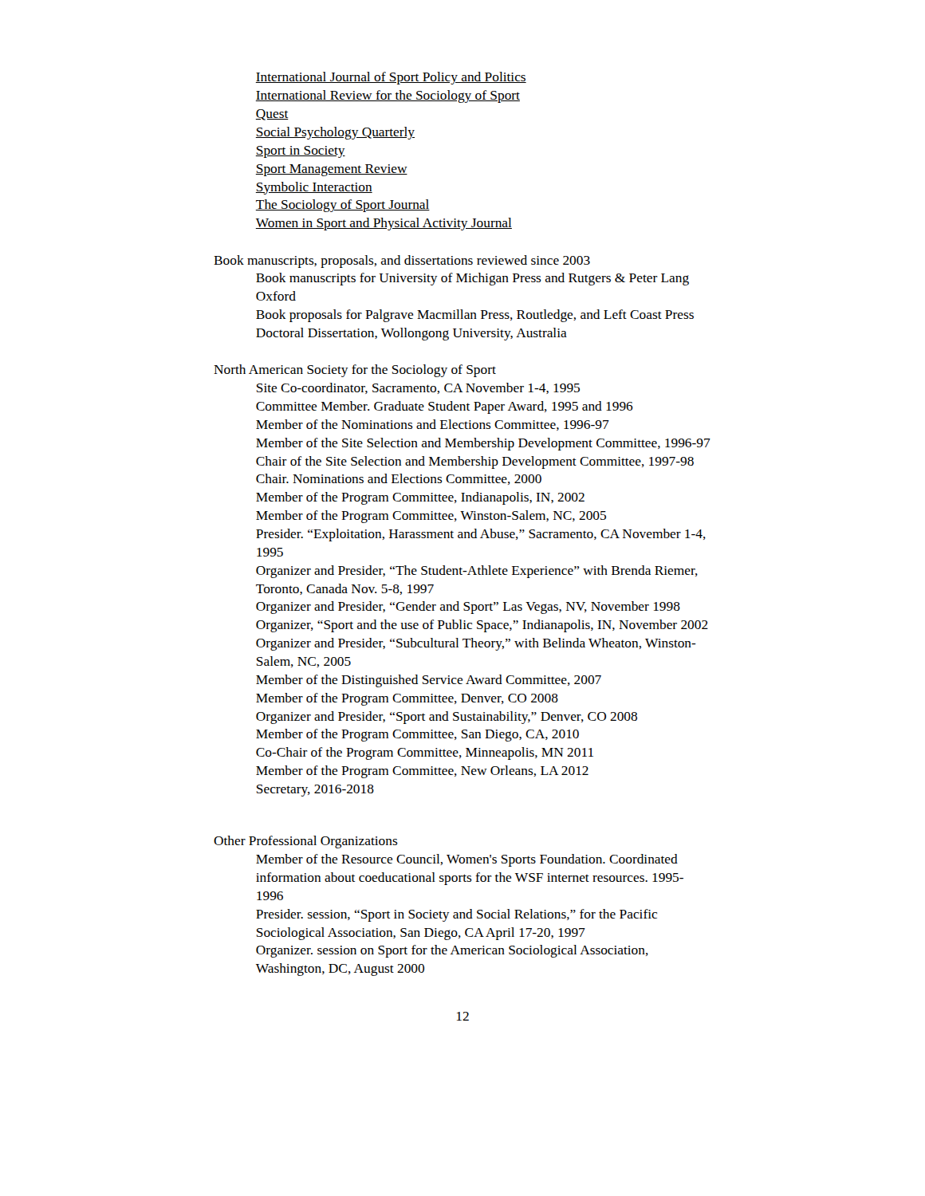International Journal of Sport Policy and Politics
International Review for the Sociology of Sport
Quest
Social Psychology Quarterly
Sport in Society
Sport Management Review
Symbolic Interaction
The Sociology of Sport Journal
Women in Sport and Physical Activity Journal
Book manuscripts, proposals, and dissertations reviewed since 2003
Book manuscripts for University of Michigan Press and Rutgers & Peter Lang Oxford
Book proposals for Palgrave Macmillan Press, Routledge, and Left Coast Press
Doctoral Dissertation, Wollongong University, Australia
North American Society for the Sociology of Sport
Site Co-coordinator, Sacramento, CA November 1-4, 1995
Committee Member. Graduate Student Paper Award, 1995 and 1996
Member of the Nominations and Elections Committee, 1996-97
Member of the Site Selection and Membership Development Committee, 1996-97
Chair of the Site Selection and Membership Development Committee, 1997-98
Chair. Nominations and Elections Committee, 2000
Member of the Program Committee, Indianapolis, IN, 2002
Member of the Program Committee, Winston-Salem, NC, 2005
Presider. “Exploitation, Harassment and Abuse,” Sacramento, CA November 1-4, 1995
Organizer and Presider, “The Student-Athlete Experience” with Brenda Riemer, Toronto, Canada Nov. 5-8, 1997
Organizer and Presider, “Gender and Sport” Las Vegas, NV, November 1998
Organizer, “Sport and the use of Public Space,” Indianapolis, IN, November 2002
Organizer and Presider, “Subcultural Theory,” with Belinda Wheaton, Winston-Salem, NC, 2005
Member of the Distinguished Service Award Committee, 2007
Member of the Program Committee, Denver, CO 2008
Organizer and Presider, “Sport and Sustainability,” Denver, CO 2008
Member of the Program Committee, San Diego, CA, 2010
Co-Chair of the Program Committee, Minneapolis, MN 2011
Member of the Program Committee, New Orleans, LA 2012
Secretary, 2016-2018
Other Professional Organizations
Member of the Resource Council, Women's Sports Foundation. Coordinated information about coeducational sports for the WSF internet resources. 1995-1996
Presider. session, “Sport in Society and Social Relations,” for the Pacific Sociological Association, San Diego, CA April 17-20, 1997
Organizer. session on Sport for the American Sociological Association, Washington, DC, August 2000
12